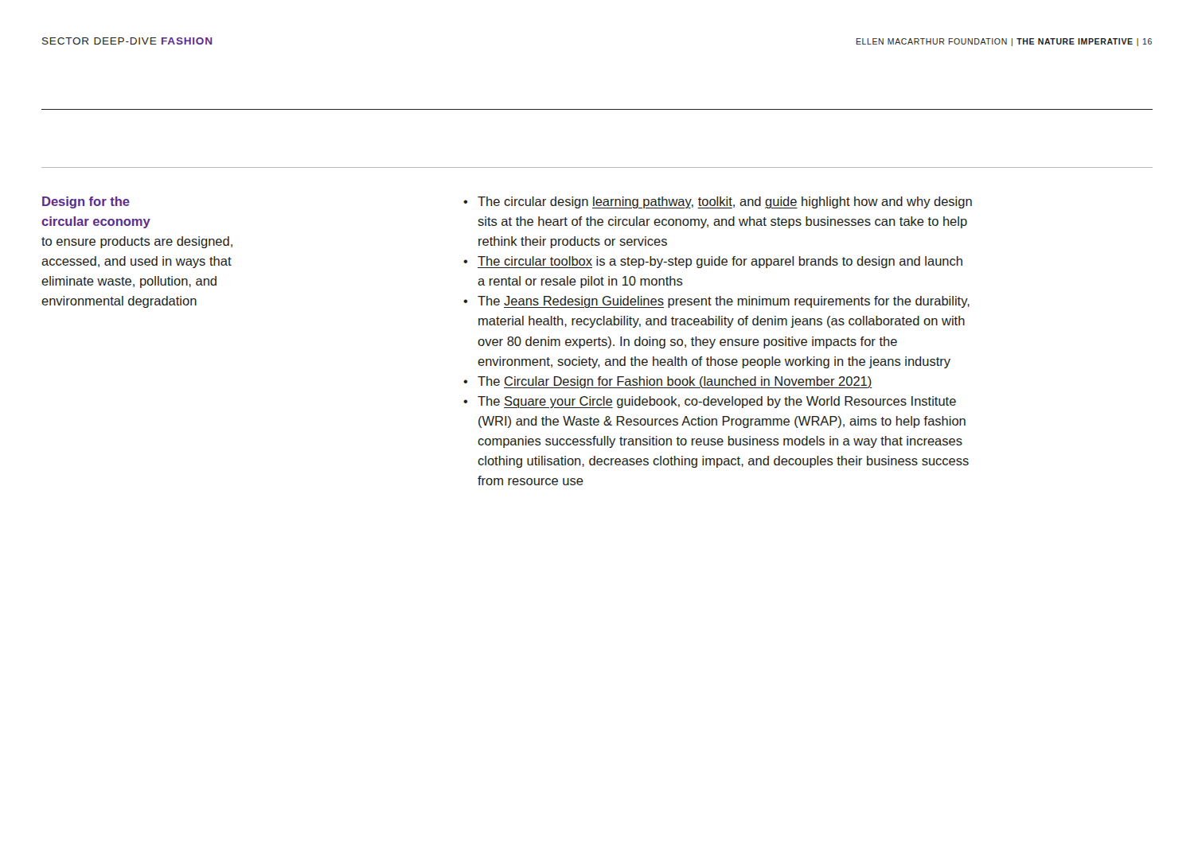Sector deep-dive Fashion
Ellen MacArthur Foundation|The Nature Imperative|16
Design for the
circular economy to ensure products are designed, accessed, and used in ways that eliminate waste, pollution, and environmental degradation
The circular design learning pathway, toolkit, and guide highlight how and why design sits at the heart of the circular economy, and what steps businesses can take to help rethink their products or services
The circular toolbox is a step-by-step guide for apparel brands to design and launch a rental or resale pilot in 10 months
The Jeans Redesign Guidelines present the minimum requirements for the durability, material health, recyclability, and traceability of denim jeans (as collaborated on with over 80 denim experts). In doing so, they ensure positive impacts for the environment, society, and the health of those people working in the jeans industry
The Circular Design for Fashion book (launched in November 2021)
The Square your Circle guidebook, co-developed by the World Resources Institute (WRI) and the Waste & Resources Action Programme (WRAP), aims to help fashion companies successfully transition to reuse business models in a way that increases clothing utilisation, decreases clothing impact, and decouples their business success from resource use